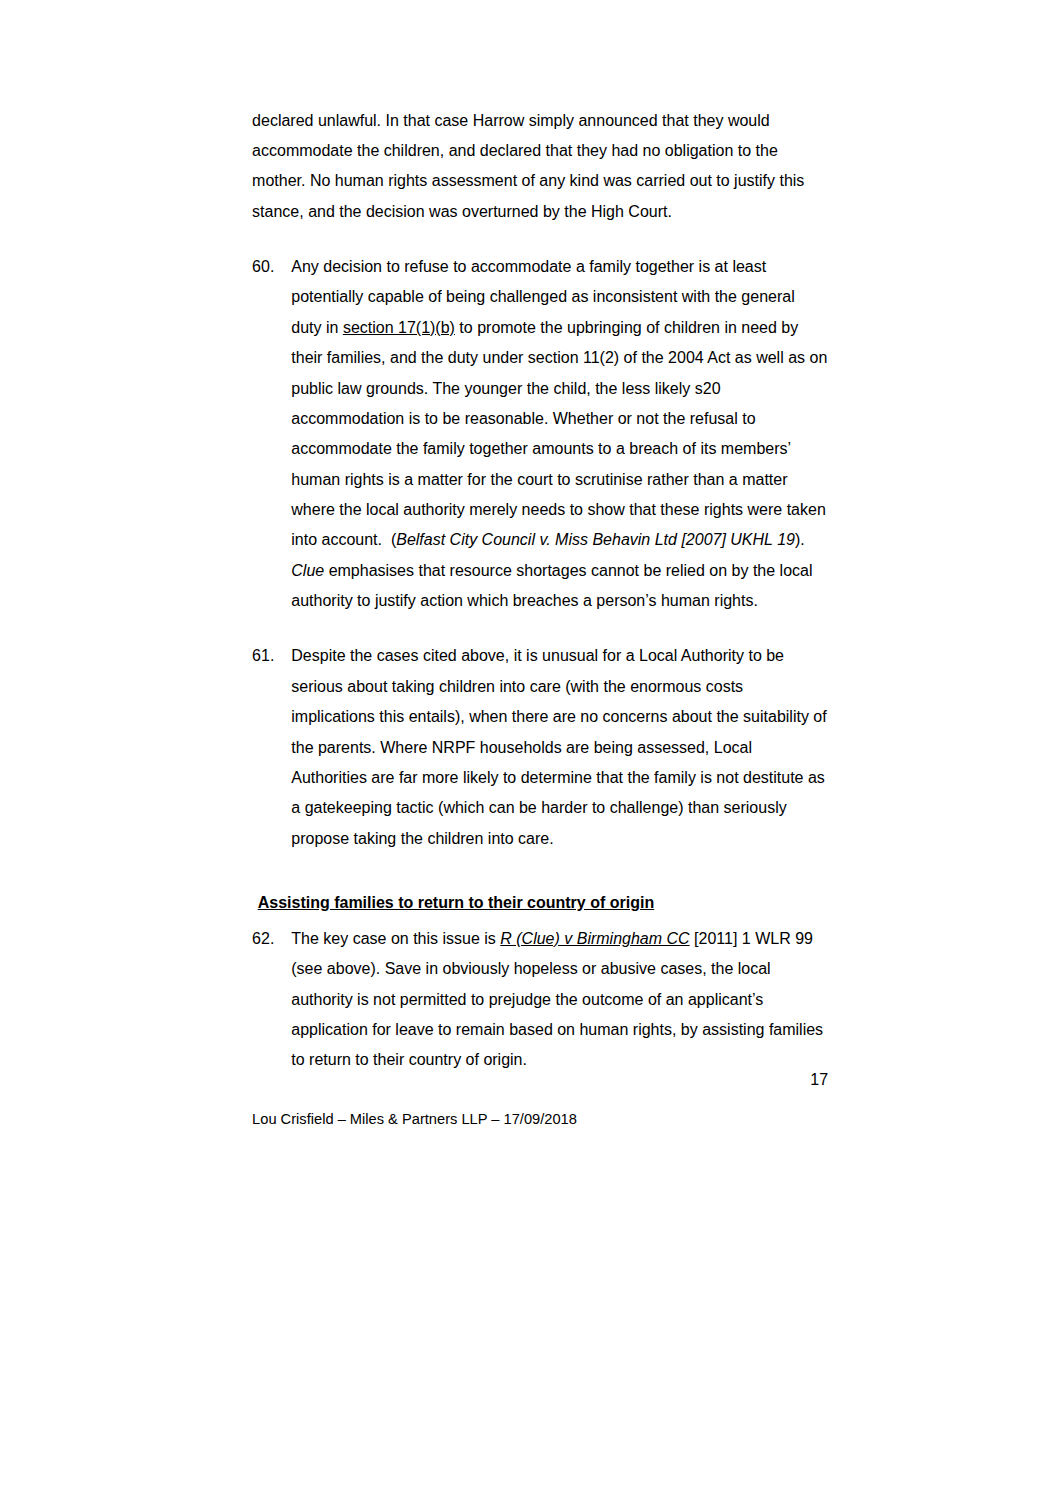declared unlawful. In that case Harrow simply announced that they would accommodate the children, and declared that they had no obligation to the mother. No human rights assessment of any kind was carried out to justify this stance, and the decision was overturned by the High Court.
Any decision to refuse to accommodate a family together is at least potentially capable of being challenged as inconsistent with the general duty in section 17(1)(b) to promote the upbringing of children in need by their families, and the duty under section 11(2) of the 2004 Act as well as on public law grounds. The younger the child, the less likely s20 accommodation is to be reasonable. Whether or not the refusal to accommodate the family together amounts to a breach of its members’ human rights is a matter for the court to scrutinise rather than a matter where the local authority merely needs to show that these rights were taken into account. (Belfast City Council v. Miss Behavin Ltd [2007] UKHL 19). Clue emphasises that resource shortages cannot be relied on by the local authority to justify action which breaches a person’s human rights.
Despite the cases cited above, it is unusual for a Local Authority to be serious about taking children into care (with the enormous costs implications this entails), when there are no concerns about the suitability of the parents. Where NRPF households are being assessed, Local Authorities are far more likely to determine that the family is not destitute as a gatekeeping tactic (which can be harder to challenge) than seriously propose taking the children into care.
Assisting families to return to their country of origin
The key case on this issue is R (Clue) v Birmingham CC [2011] 1 WLR 99 (see above). Save in obviously hopeless or abusive cases, the local authority is not permitted to prejudge the outcome of an applicant’s application for leave to remain based on human rights, by assisting families to return to their country of origin.
17
Lou Crisfield – Miles & Partners LLP – 17/09/2018